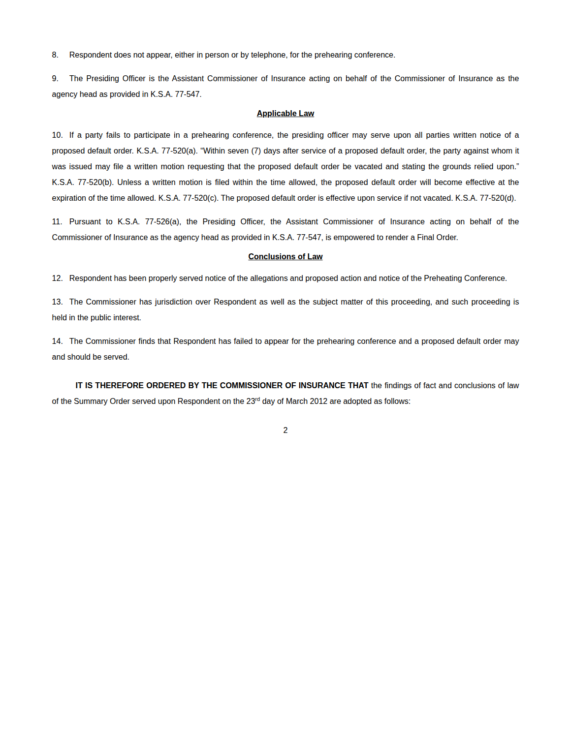8. Respondent does not appear, either in person or by telephone, for the prehearing conference.
9. The Presiding Officer is the Assistant Commissioner of Insurance acting on behalf of the Commissioner of Insurance as the agency head as provided in K.S.A. 77-547.
Applicable Law
10. If a party fails to participate in a prehearing conference, the presiding officer may serve upon all parties written notice of a proposed default order. K.S.A. 77-520(a). “Within seven (7) days after service of a proposed default order, the party against whom it was issued may file a written motion requesting that the proposed default order be vacated and stating the grounds relied upon.” K.S.A. 77-520(b). Unless a written motion is filed within the time allowed, the proposed default order will become effective at the expiration of the time allowed. K.S.A. 77-520(c). The proposed default order is effective upon service if not vacated. K.S.A. 77-520(d).
11. Pursuant to K.S.A. 77-526(a), the Presiding Officer, the Assistant Commissioner of Insurance acting on behalf of the Commissioner of Insurance as the agency head as provided in K.S.A. 77-547, is empowered to render a Final Order.
Conclusions of Law
12. Respondent has been properly served notice of the allegations and proposed action and notice of the Preheating Conference.
13. The Commissioner has jurisdiction over Respondent as well as the subject matter of this proceeding, and such proceeding is held in the public interest.
14. The Commissioner finds that Respondent has failed to appear for the prehearing conference and a proposed default order may and should be served.
IT IS THEREFORE ORDERED BY THE COMMISSIONER OF INSURANCE THAT the findings of fact and conclusions of law of the Summary Order served upon Respondent on the 23rd day of March 2012 are adopted as follows:
2